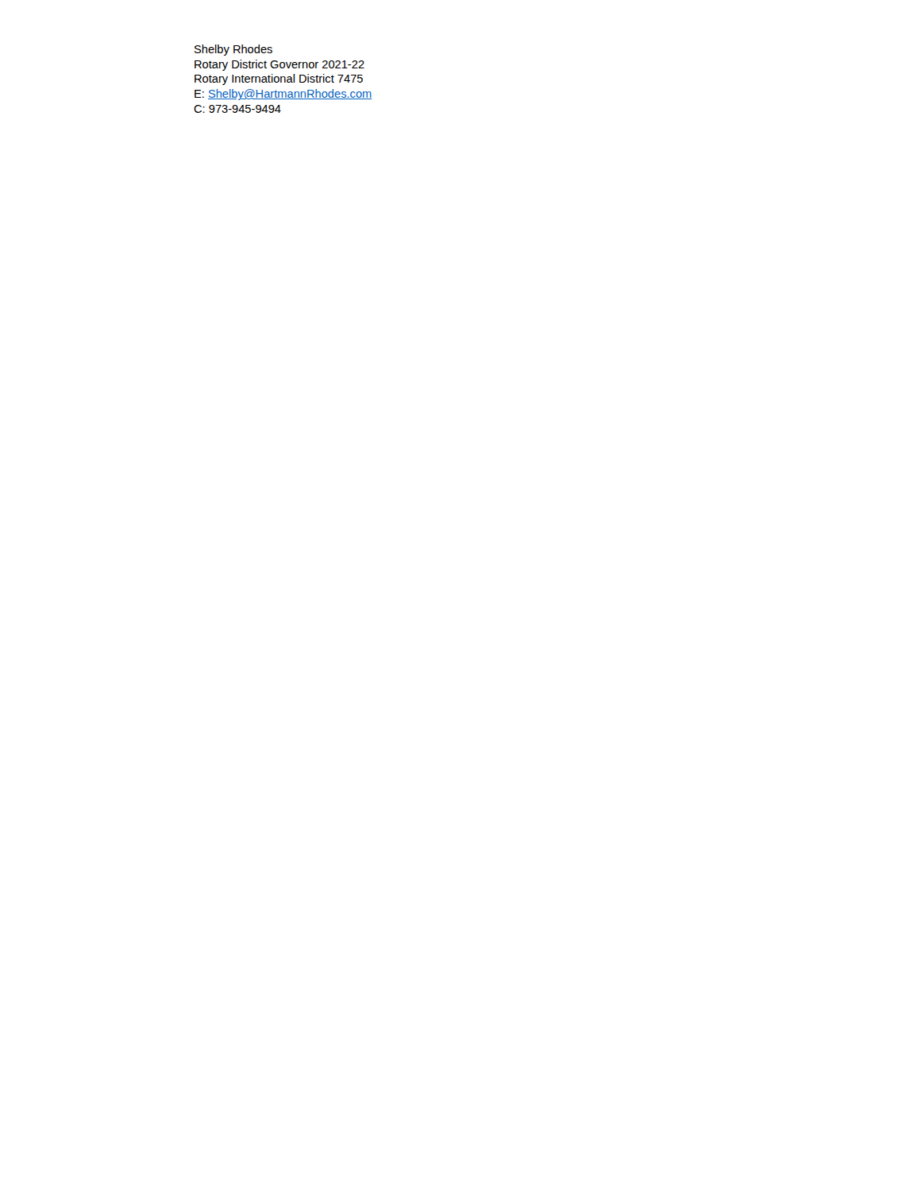Shelby Rhodes
Rotary District Governor 2021-22
Rotary International District 7475
E: Shelby@HartmannRhodes.com
C: 973-945-9494